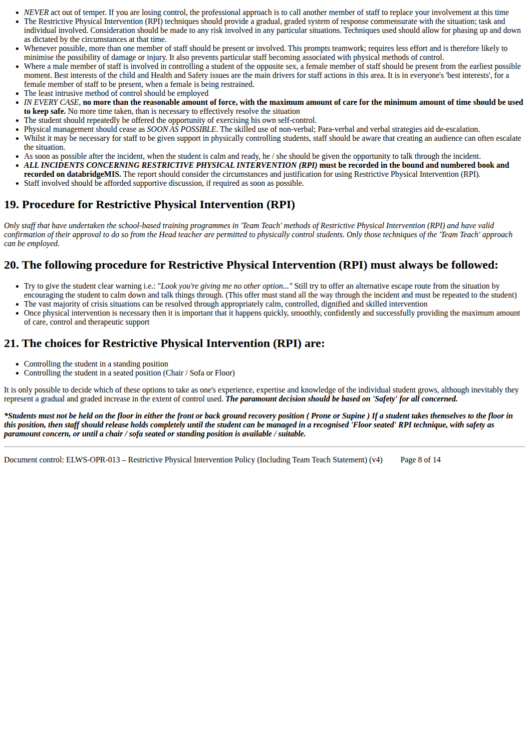NEVER act out of temper. If you are losing control, the professional approach is to call another member of staff to replace your involvement at this time
The Restrictive Physical Intervention (RPI) techniques should provide a gradual, graded system of response commensurate with the situation; task and individual involved. Consideration should be made to any risk involved in any particular situations. Techniques used should allow for phasing up and down as dictated by the circumstances at that time.
Whenever possible, more than one member of staff should be present or involved. This prompts teamwork; requires less effort and is therefore likely to minimise the possibility of damage or injury. It also prevents particular staff becoming associated with physical methods of control.
Where a male member of staff is involved in controlling a student of the opposite sex, a female member of staff should be present from the earliest possible moment. Best interests of the child and Health and Safety issues are the main drivers for staff actions in this area. It is in everyone's 'best interests', for a female member of staff to be present, when a female is being restrained.
The least intrusive method of control should be employed
IN EVERY CASE, no more than the reasonable amount of force, with the maximum amount of care for the minimum amount of time should be used to keep safe. No more time taken, than is necessary to effectively resolve the situation
The student should repeatedly be offered the opportunity of exercising his own self-control.
Physical management should cease as SOON AS POSSIBLE. The skilled use of non-verbal; Para-verbal and verbal strategies aid de-escalation.
Whilst it may be necessary for staff to be given support in physically controlling students, staff should be aware that creating an audience can often escalate the situation.
As soon as possible after the incident, when the student is calm and ready, he / she should be given the opportunity to talk through the incident.
ALL INCIDENTS CONCERNING RESTRICTIVE PHYSICAL INTERVENTION (RPI) must be recorded in the bound and numbered book and recorded on databridgeMIS. The report should consider the circumstances and justification for using Restrictive Physical Intervention (RPI).
Staff involved should be afforded supportive discussion, if required as soon as possible.
19. Procedure for Restrictive Physical Intervention (RPI)
Only staff that have undertaken the school-based training programmes in 'Team Teach' methods of Restrictive Physical Intervention (RPI) and have valid confirmation of their approval to do so from the Head teacher are permitted to physically control students. Only those techniques of the 'Team Teach' approach can be employed.
20. The following procedure for Restrictive Physical Intervention (RPI) must always be followed:
Try to give the student clear warning i.e.: "Look you're giving me no other option..." Still try to offer an alternative escape route from the situation by encouraging the student to calm down and talk things through. (This offer must stand all the way through the incident and must be repeated to the student)
The vast majority of crisis situations can be resolved through appropriately calm, controlled, dignified and skilled intervention
Once physical intervention is necessary then it is important that it happens quickly, smoothly, confidently and successfully providing the maximum amount of care, control and therapeutic support
21. The choices for Restrictive Physical Intervention (RPI) are:
Controlling the student in a standing position
Controlling the student in a seated position (Chair / Sofa or Floor)
It is only possible to decide which of these options to take as one's experience, expertise and knowledge of the individual student grows, although inevitably they represent a gradual and graded increase in the extent of control used. The paramount decision should be based on 'Safety' for all concerned.
*Students must not be held on the floor in either the front or back ground recovery position ( Prone or Supine ) If a student takes themselves to the floor in this position, then staff should release holds completely until the student can be managed in a recognised 'Floor seated' RPI technique, with safety as paramount concern, or until a chair / sofa seated or standing position is available / suitable.
Document control: ELWS-OPR-013 – Restrictive Physical Intervention Policy (Including Team Teach Statement) (v4) Page 8 of 14